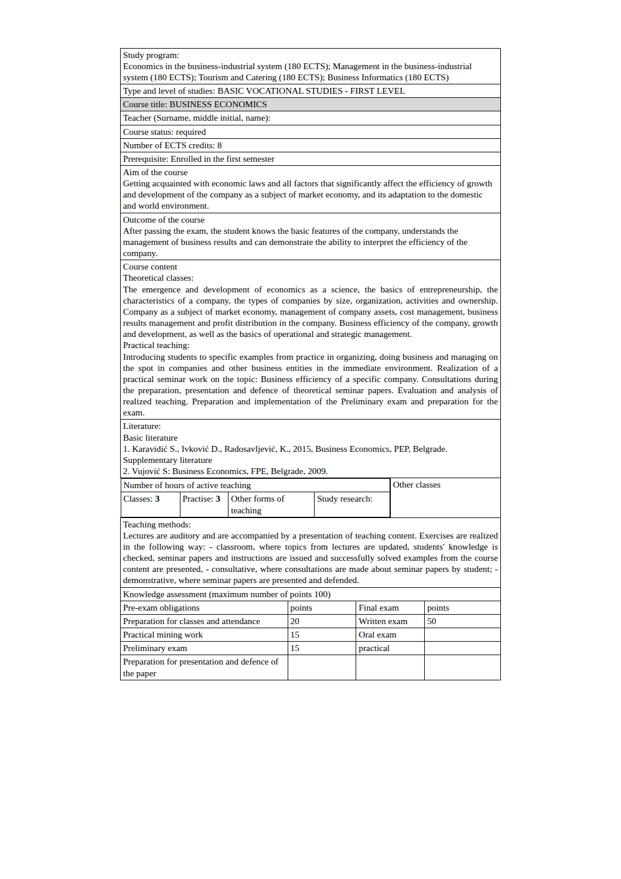| Study program: Economics in the business-industrial system (180 ECTS); Management in the business-industrial system (180 ECTS); Tourism and Catering (180 ECTS); Business Informatics (180 ECTS) |
| Type and level of studies: BASIC VOCATIONAL STUDIES - FIRST LEVEL |
| Course title: BUSINESS ECONOMICS |
| Teacher (Surname, middle initial, name): |
| Course status: required |
| Number of ECTS credits: 8 |
| Prerequisite: Enrolled in the first semester |
| Aim of the course Getting acquainted with economic laws and all factors that significantly affect the efficiency of growth and development of the company as a subject of market economy, and its adaptation to the domestic and world environment. |
| Outcome of the course After passing the exam, the student knows the basic features of the company, understands the management of business results and can demonstrate the ability to interpret the efficiency of the company. |
| Course content Theoretical classes: The emergence and development of economics as a science, the basics of entrepreneurship, the characteristics of a company, the types of companies by size, organization, activities and ownership. Company as a subject of market economy, management of company assets, cost management, business results management and profit distribution in the company. Business efficiency of the company, growth and development, as well as the basics of operational and strategic management. Practical teaching: Introducing students to specific examples from practice in organizing, doing business and managing on the spot in companies and other business entities in the immediate environment. Realization of a practical seminar work on the topic: Business efficiency of a specific company. Consultations during the preparation, presentation and defence of theoretical seminar papers. Evaluation and analysis of realized teaching. Preparation and implementation of the Preliminary exam and preparation for the exam. |
| Literature: Basic literature 1. Karavidić S., Ivković D., Radosavljević, K., 2015, Business Economics, PEP, Belgrade. Supplementary literature 2. Vujović S: Business Economics, FPE, Belgrade, 2009. |
| / Number of hours of active teaching / / Classes: 3 / Practise: 3 / Other forms of teaching / Study research: / | Other classes |
| Teaching methods: Lectures are auditory and are accompanied by a presentation of teaching content. Exercises are realized in the following way: - classroom, where topics from lectures are updated, students' knowledge is checked, seminar papers and instructions are issued and successfully solved examples from the course content are presented, - consultative, where consultations are made about seminar papers by student; -demonstrative, where seminar papers are presented and defended. |
| Knowledge assessment (maximum number of points 100) |
| Pre-exam obligations | points | Final exam | points |
| Preparation for classes and attendance | 20 | Written exam | 50 |
| Practical mining work | 15 | Oral exam | |
| Preliminary exam | 15 | practical | |
| Preparation for presentation and defence of the paper | | | |